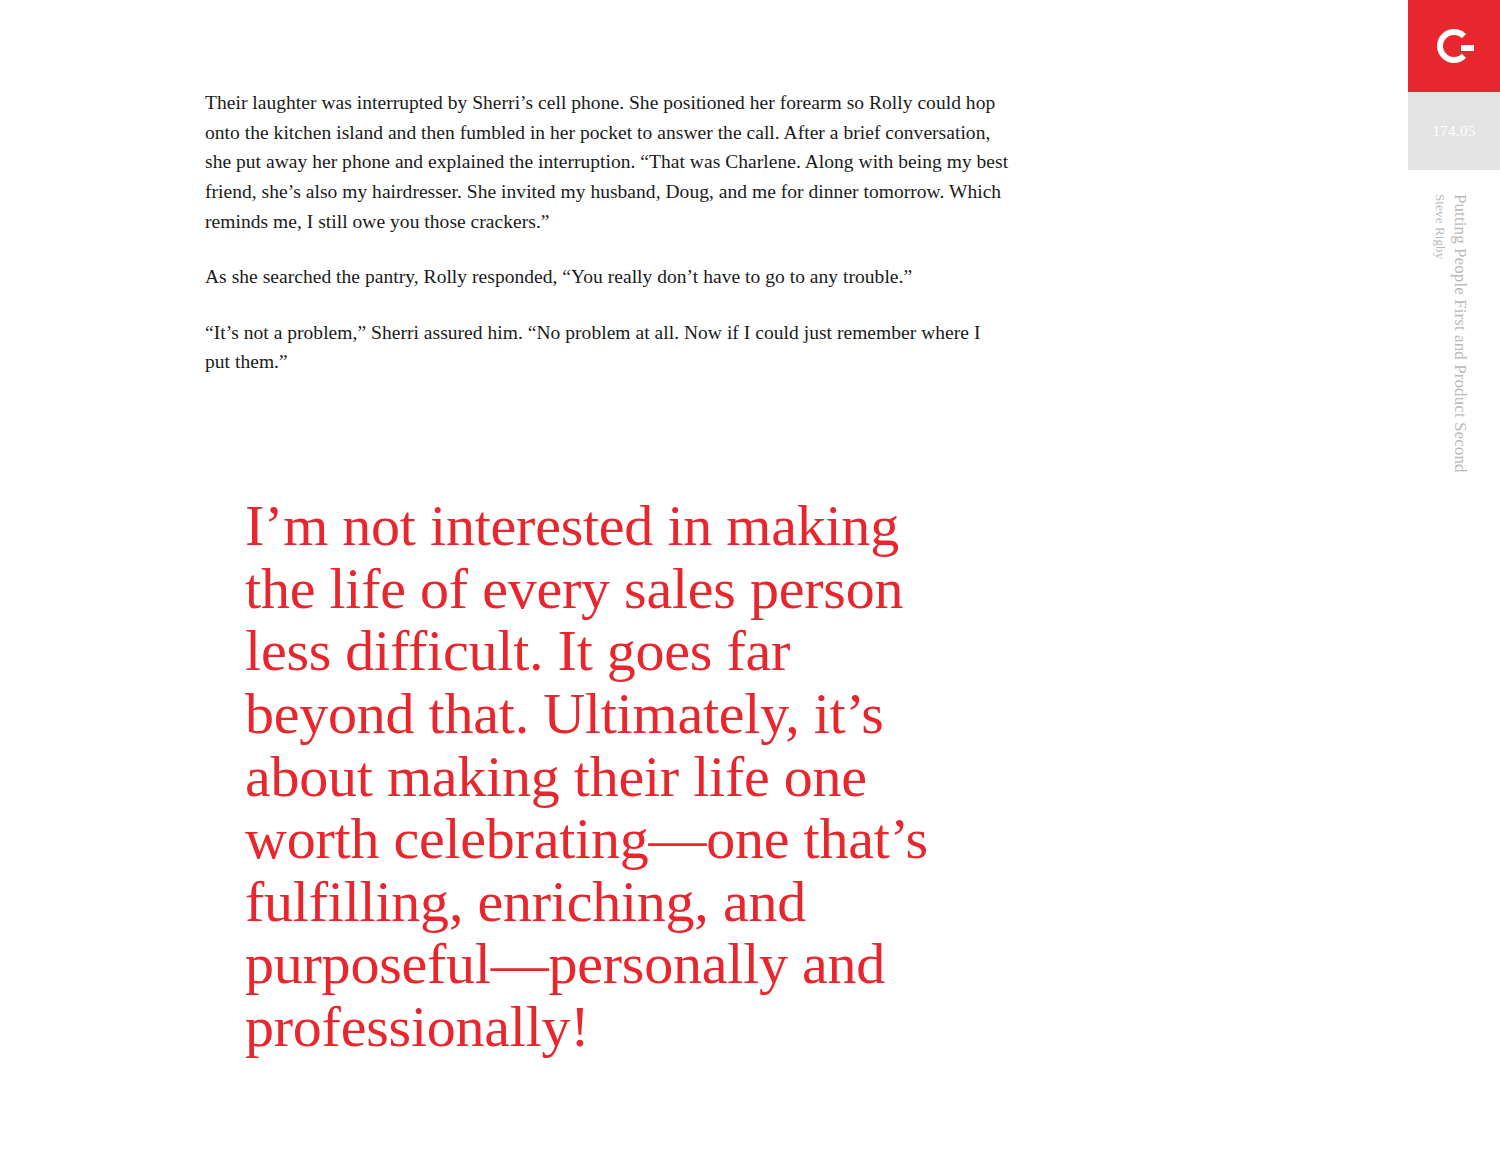174.05
Putting People First and Product Second Steve Rigby
Their laughter was interrupted by Sherri’s cell phone. She positioned her forearm so Rolly could hop onto the kitchen island and then fumbled in her pocket to answer the call. After a brief conversation, she put away her phone and explained the interruption. “That was Charlene. Along with being my best friend, she’s also my hairdresser. She invited my husband, Doug, and me for dinner tomorrow. Which reminds me, I still owe you those crackers.”
As she searched the pantry, Rolly responded, “You really don’t have to go to any trouble.”
“It’s not a problem,” Sherri assured him. “No problem at all. Now if I could just remember where I put them.”
I’m not interested in making the life of every sales person less difficult. It goes far beyond that. Ultimately, it’s about making their life one worth celebrating—one that’s fulfilling, enriching, and purposeful—personally and professionally!